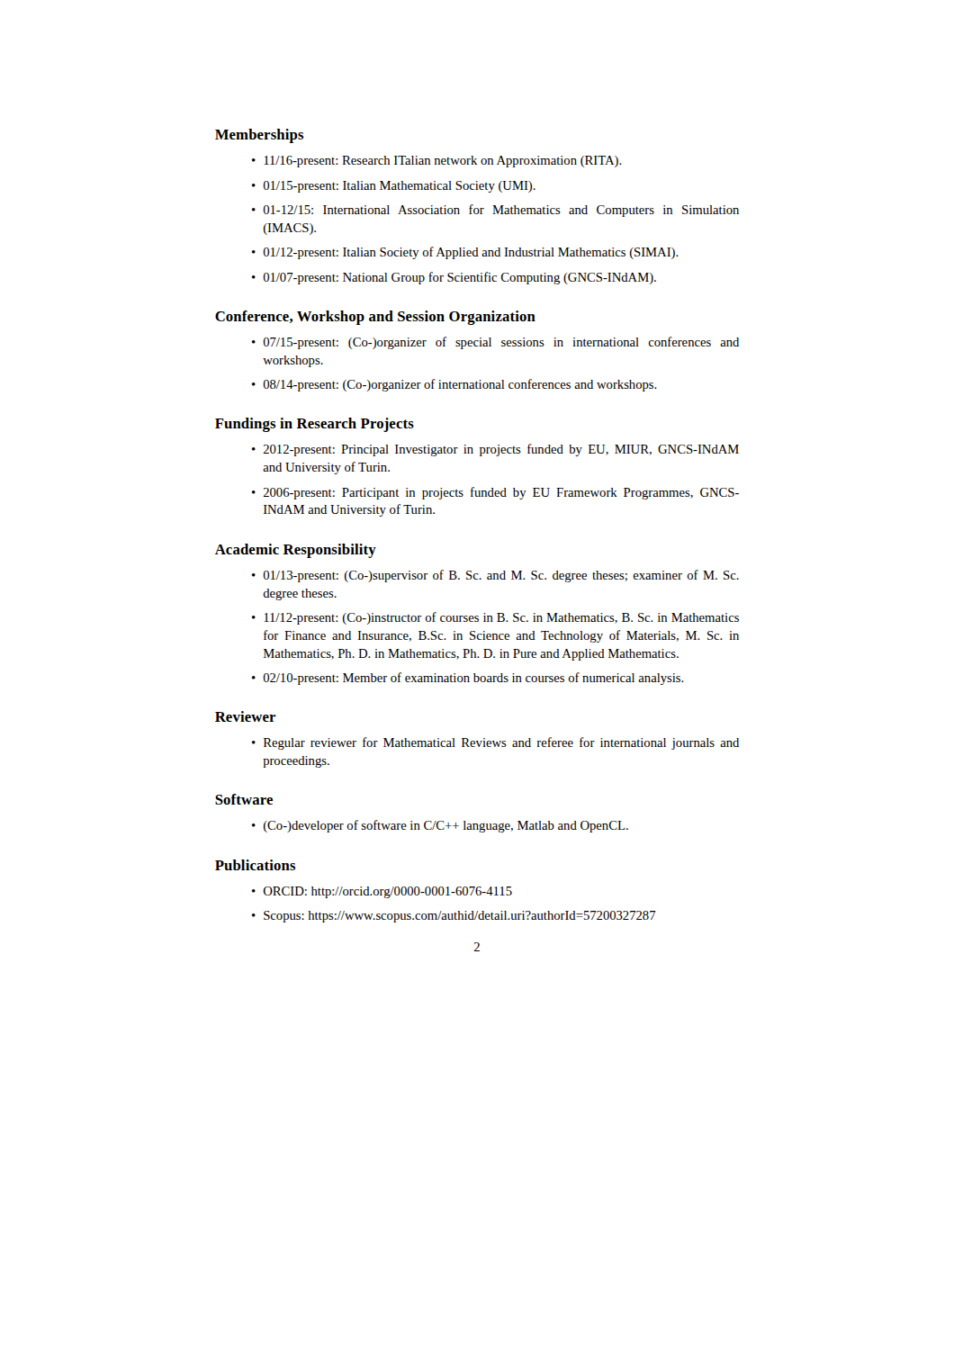Memberships
11/16-present: Research ITalian network on Approximation (RITA).
01/15-present: Italian Mathematical Society (UMI).
01-12/15: International Association for Mathematics and Computers in Simulation (IMACS).
01/12-present: Italian Society of Applied and Industrial Mathematics (SIMAI).
01/07-present: National Group for Scientific Computing (GNCS-INdAM).
Conference, Workshop and Session Organization
07/15-present: (Co-)organizer of special sessions in international conferences and workshops.
08/14-present: (Co-)organizer of international conferences and workshops.
Fundings in Research Projects
2012-present: Principal Investigator in projects funded by EU, MIUR, GNCS-INdAM and University of Turin.
2006-present: Participant in projects funded by EU Framework Programmes, GNCS-INdAM and University of Turin.
Academic Responsibility
01/13-present: (Co-)supervisor of B. Sc. and M. Sc. degree theses; examiner of M. Sc. degree theses.
11/12-present: (Co-)instructor of courses in B. Sc. in Mathematics, B. Sc. in Mathematics for Finance and Insurance, B.Sc. in Science and Technology of Materials, M. Sc. in Mathematics, Ph. D. in Mathematics, Ph. D. in Pure and Applied Mathematics.
02/10-present: Member of examination boards in courses of numerical analysis.
Reviewer
Regular reviewer for Mathematical Reviews and referee for international journals and proceedings.
Software
(Co-)developer of software in C/C++ language, Matlab and OpenCL.
Publications
ORCID: http://orcid.org/0000-0001-6076-4115
Scopus: https://www.scopus.com/authid/detail.uri?authorId=57200327287
2